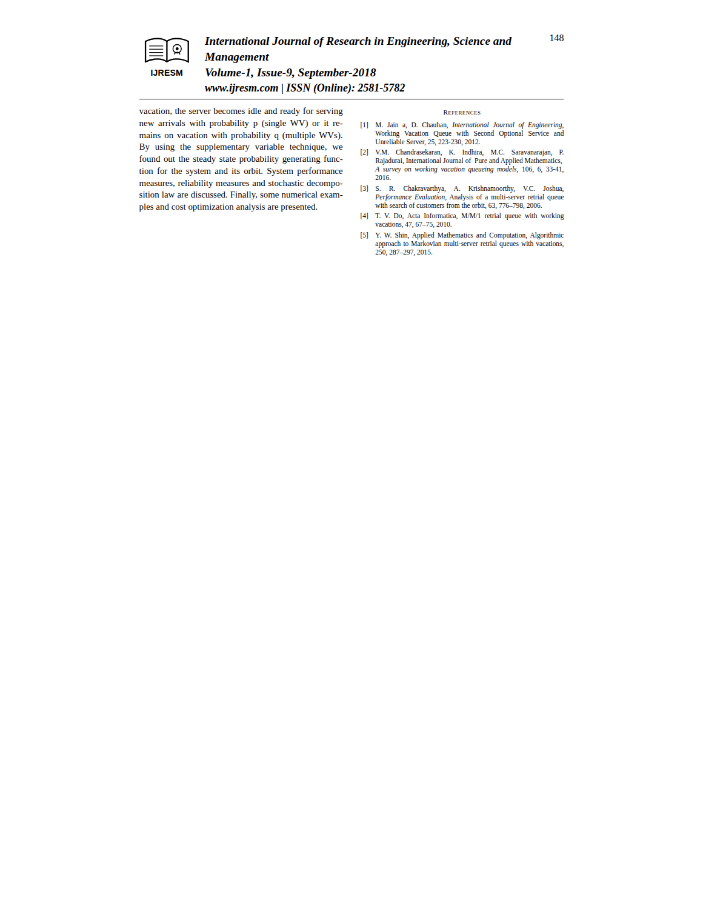148
IJRESM
International Journal of Research in Engineering, Science and Management
Volume-1, Issue-9, September-2018
www.ijresm.com | ISSN (Online): 2581-5782
vacation, the server becomes idle and ready for serving new arrivals with probability p (single WV) or it remains on vacation with probability q (multiple WVs). By using the supplementary variable technique, we found out the steady state probability generating function for the system and its orbit. System performance measures, reliability measures and stochastic decomposition law are discussed. Finally, some numerical examples and cost optimization analysis are presented.
References
M. Jain a, D. Chauhan, International Journal of Engineering, Working Vacation Queue with Second Optional Service and Unreliable Server, 25, 223-230, 2012.
V.M. Chandrasekaran, K. Indhira, M.C. Saravanarajan, P. Rajadurai, International Journal of Pure and Applied Mathematics, A survey on working vacation queueing models, 106, 6, 33-41, 2016.
S. R. Chakravarthya, A. Krishnamoorthy, V.C. Joshua, Performance Evaluation, Analysis of a multi-server retrial queue with search of customers from the orbit, 63, 776–798, 2006.
T. V. Do, Acta Informatica, M/M/1 retrial queue with working vacations, 47, 67–75, 2010.
Y. W. Shin, Applied Mathematics and Computation, Algorithmic approach to Markovian multi-server retrial queues with vacations, 250, 287–297, 2015.